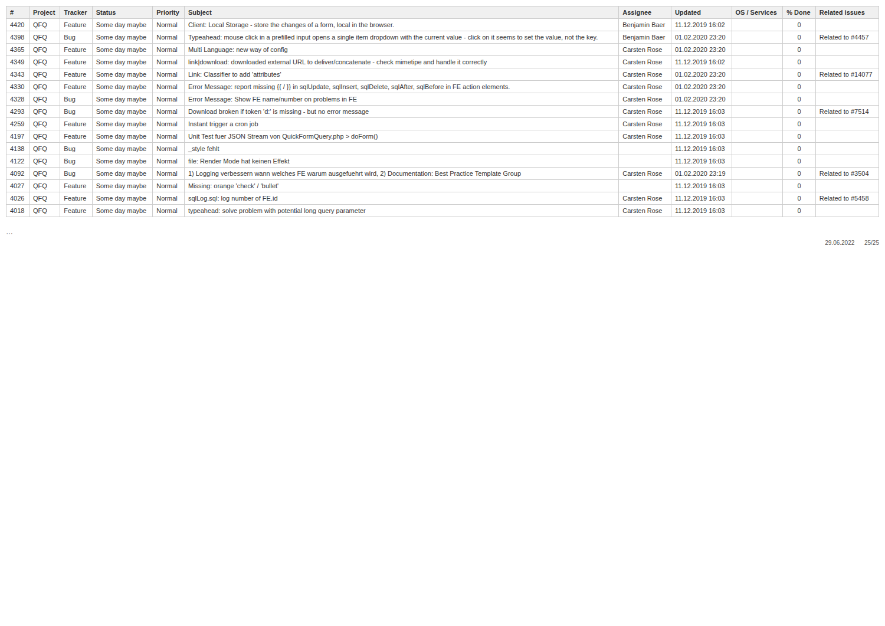| # | Project | Tracker | Status | Priority | Subject | Assignee | Updated | OS / Services | % Done | Related issues |
| --- | --- | --- | --- | --- | --- | --- | --- | --- | --- | --- |
| 4420 | QFQ | Feature | Some day maybe | Normal | Client: Local Storage - store the changes of a form, local in the browser. | Benjamin Baer | 11.12.2019 16:02 | | 0 | |
| 4398 | QFQ | Bug | Some day maybe | Normal | Typeahead: mouse click in a prefilled input opens a single item dropdown with the current value - click on it seems to set the value, not the key. | Benjamin Baer | 01.02.2020 23:20 | | 0 | Related to #4457 |
| 4365 | QFQ | Feature | Some day maybe | Normal | Multi Language: new way of config | Carsten Rose | 01.02.2020 23:20 | | 0 | |
| 4349 | QFQ | Feature | Some day maybe | Normal | link/download: downloaded external URL to deliver/concatenate - check mimetipe and handle it correctly | Carsten Rose | 11.12.2019 16:02 | | 0 | |
| 4343 | QFQ | Feature | Some day maybe | Normal | Link: Classifier to add 'attributes' | Carsten Rose | 01.02.2020 23:20 | | 0 | Related to #14077 |
| 4330 | QFQ | Feature | Some day maybe | Normal | Error Message: report missing {{ / }} in sqlUpdate, sqlInsert, sqlDelete, sqlAfter, sqlBefore in FE action elements. | Carsten Rose | 01.02.2020 23:20 | | 0 | |
| 4328 | QFQ | Bug | Some day maybe | Normal | Error Message: Show FE name/number on problems in FE | Carsten Rose | 01.02.2020 23:20 | | 0 | |
| 4293 | QFQ | Bug | Some day maybe | Normal | Download broken if token 'd:' is missing - but no error message | Carsten Rose | 11.12.2019 16:03 | | 0 | Related to #7514 |
| 4259 | QFQ | Feature | Some day maybe | Normal | Instant trigger a cron job | Carsten Rose | 11.12.2019 16:03 | | 0 | |
| 4197 | QFQ | Feature | Some day maybe | Normal | Unit Test fuer JSON Stream von QuickFormQuery.php > doForm() | Carsten Rose | 11.12.2019 16:03 | | 0 | |
| 4138 | QFQ | Bug | Some day maybe | Normal | _style fehlt | | 11.12.2019 16:03 | | 0 | |
| 4122 | QFQ | Bug | Some day maybe | Normal | file: Render Mode hat keinen Effekt | | 11.12.2019 16:03 | | 0 | |
| 4092 | QFQ | Bug | Some day maybe | Normal | 1) Logging verbessern wann welches FE warum ausgefuehrt wird, 2) Documentation: Best Practice Template Group | Carsten Rose | 01.02.2020 23:19 | | 0 | Related to #3504 |
| 4027 | QFQ | Feature | Some day maybe | Normal | Missing: orange 'check' / 'bullet' | | 11.12.2019 16:03 | | 0 | |
| 4026 | QFQ | Feature | Some day maybe | Normal | sqlLog.sql: log number of FE.id | Carsten Rose | 11.12.2019 16:03 | | 0 | Related to #5458 |
| 4018 | QFQ | Feature | Some day maybe | Normal | typeahead: solve problem with potential long query parameter | Carsten Rose | 11.12.2019 16:03 | | 0 | |
…
29.06.2022 25/25